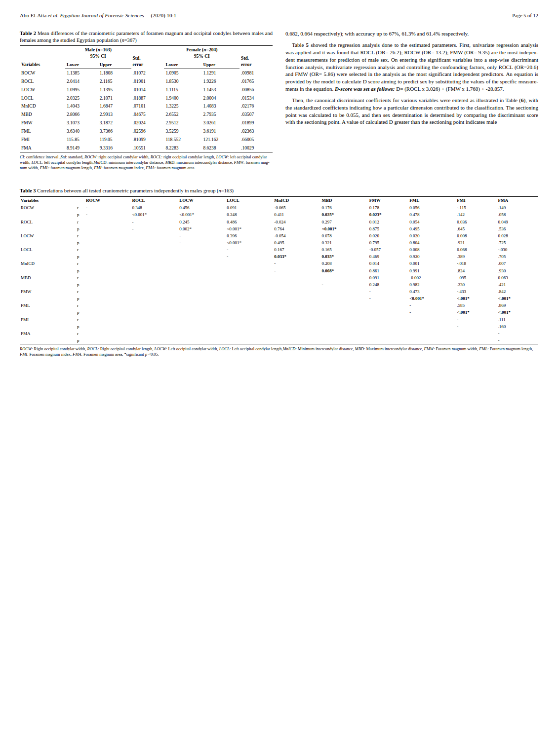Abo El-Atta et al. Egyptian Journal of Forensic Sciences (2020) 10:1
Page 5 of 12
Table 2 Mean differences of the craniometric parameters of foramen magnum and occipital condyles between males and females among the studied Egyptian population (n=367)
| Variables | Male ( n =163) 95% CI | Std. error | Female ( n =204) 95% CI | Std. error |
| --- | --- | --- | --- | --- |
| Lower | Upper | Lower | Upper |
| ROCW | 1.1385 | 1.1808 | .01072 | 1.0905 | 1.1291 | .00981 |
| ROCL | 2.0414 | 2.1165 | .01901 | 1.8530 | 1.9226 | .01765 |
| LOCW | 1.0995 | 1.1395 | .01014 | 1.1115 | 1.1453 | .00856 |
| LOCL | 2.0325 | 2.1071 | .01887 | 1.9400 | 2.0004 | .01534 |
| MnICD | 1.4043 | 1.6847 | .07101 | 1.3225 | 1.4083 | .02176 |
| MBD | 2.8066 | 2.9913 | .04675 | 2.6552 | 2.7935 | .03507 |
| FMW | 3.1073 | 3.1872 | .02024 | 2.9512 | 3.0261 | .01899 |
| FML | 3.6340 | 3.7366 | .02596 | 3.5259 | 3.6191 | .02363 |
| FMI | 115.85 | 119.05 | .81099 | 118.552 | 121.162 | .66005 |
| FMA | 8.9149 | 9.3316 | .10551 | 8.2283 | 8.6238 | .10029 |
CI: confidence interval ,Std: standard, ROCW: right occipital condylar width, ROCL: right occipital condylar length, LOCW: left occipital condylar width, LOCL: left occipital condylar length,MnICD: minimum intercondylar distance, MBD: maximum intercondylar distance, FMW: foramen magnum width, FML: foramen magnum length, FMI: foramen magnum index, FMA: foramen magnum area.
0.682, 0.664 respectively); with accuracy up to 67%, 61.3% and 61.4% respectively.
Table 5 showed the regression analysis done to the estimated parameters. First, univariate regression analysis was applied and it was found that ROCL (OR= 26.2); ROCW (OR= 13.2); FMW (OR= 9.35) are the most independent measurements for prediction of male sex. On entering the significant variables into a step-wise discriminant function analysis, multivariate regression analysis and controlling the confounding factors, only ROCL (OR=20.6) and FMW (OR= 5.86) were selected in the analysis as the most significant independent predictors. An equation is provided by the model to calculate D score aiming to predict sex by substituting the values of the specific measurements in the equation. D-score was set as follows: D= (ROCL x 3.026) + (FMW x 1.768) + -28.857.
Then, the canonical discriminant coefficients for various variables were entered as illustrated in Table (6), with the standardized coefficients indicating how a particular dimension contributed to the classification. The sectioning point was calculated to be 0.055, and then sex determination is determined by comparing the discriminant score with the sectioning point. A value of calculated D greater than the sectioning point indicates male
Table 3 Correlations between all tested craniometric parameters independently in males group (n=163)
| Variables | | ROCW | ROCL | LOCW | LOCL | MnICD | MBD | FMW | FML | FMI | FMA |
| --- | --- | --- | --- | --- | --- | --- | --- | --- | --- | --- | --- |
| ROCW | r | - | 0.348 | 0.456 | 0.091 | -0.065 | 0.176 | 0.178 | 0.056 | -.115 | .149 |
| | p | - | <0.001* | <0.001* | 0.248 | 0.411 | 0.025* | 0.023* | 0.478 | .142 | .058 |
| ROCL | r | | - | 0.245 | 0.486 | -0.024 | 0.297 | 0.012 | 0.054 | 0.036 | 0.049 |
| | p | | - | 0.002* | <0.001* | 0.764 | <0.001* | 0.875 | 0.495 | .645 | .536 |
| LOCW | r | | | - | 0.396 | -0.054 | 0.078 | 0.020 | 0.020 | 0.008 | 0.028 |
| | p | | | - | <0.001* | 0.495 | 0.321 | 0.795 | 0.804 | .921 | .725 |
| LOCL | r | | | | - | 0.167 | 0.165 | -0.057 | 0.008 | 0.068 | -.030 |
| | p | | | | - | 0.033* | 0.035* | 0.469 | 0.920 | .389 | .705 |
| MnICD | r | | | | | - | 0.208 | 0.014 | 0.001 | -.018 | .007 |
| | p | | | | | - | 0.008* | 0.861 | 0.991 | .824 | .930 |
| MBD | r | | | | | | - | 0.091 | -0.002 | -.095 | 0.063 |
| | p | | | | | | - | 0.248 | 0.982 | .230 | .421 |
| FMW | r | | | | | | | - | 0.473 | -.433 | .842 |
| | p | | | | | | | - | <0.001* | <.001* | <.001* |
| FML | r | | | | | | | | - | .585 | .869 |
| | p | | | | | | | | - | <.001* | <.001* |
| FMI | r | | | | | | | | | - | .111 |
| | p | | | | | | | | | - | .160 |
| FMA | r | | | | | | | | | | - |
| | p | | | | | | | | | | - |
ROCW: Right occipital condylar width, ROCL: Right occipital condylar length, LOCW: Left occipital condylar width, LOCL: Left occipital condylar length,MnICD: Minimum intercondylar distance, MBD: Maximum intercondylar distance, FMW: Foramen magnum width, FML: Foramen magnum length, FMI: Foramen magnum index, FMA: Foramen magnum area, *significant p <0.05.